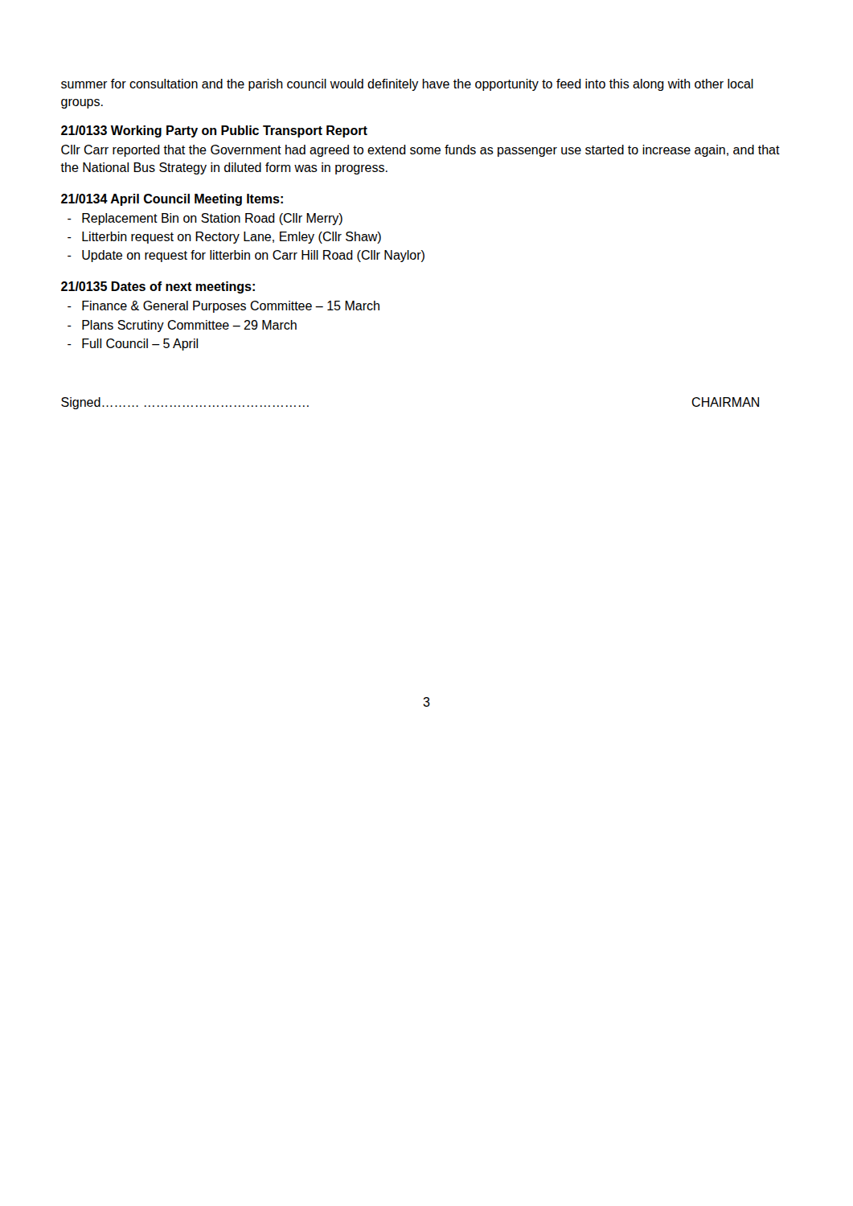summer for consultation and the parish council would definitely have the opportunity to feed into this along with other local groups.
21/0133 Working Party on Public Transport Report
Cllr Carr reported that the Government had agreed to extend some funds as passenger use started to increase again, and that the National Bus Strategy in diluted form was in progress.
21/0134 April Council Meeting Items:
Replacement Bin on Station Road (Cllr Merry)
Litterbin request on Rectory Lane, Emley (Cllr Shaw)
Update on request for litterbin on Carr Hill Road (Cllr Naylor)
21/0135 Dates of next meetings:
Finance & General Purposes Committee – 15 March
Plans Scrutiny Committee – 29 March
Full Council – 5 April
Signed……… ………………………………… CHAIRMAN
3